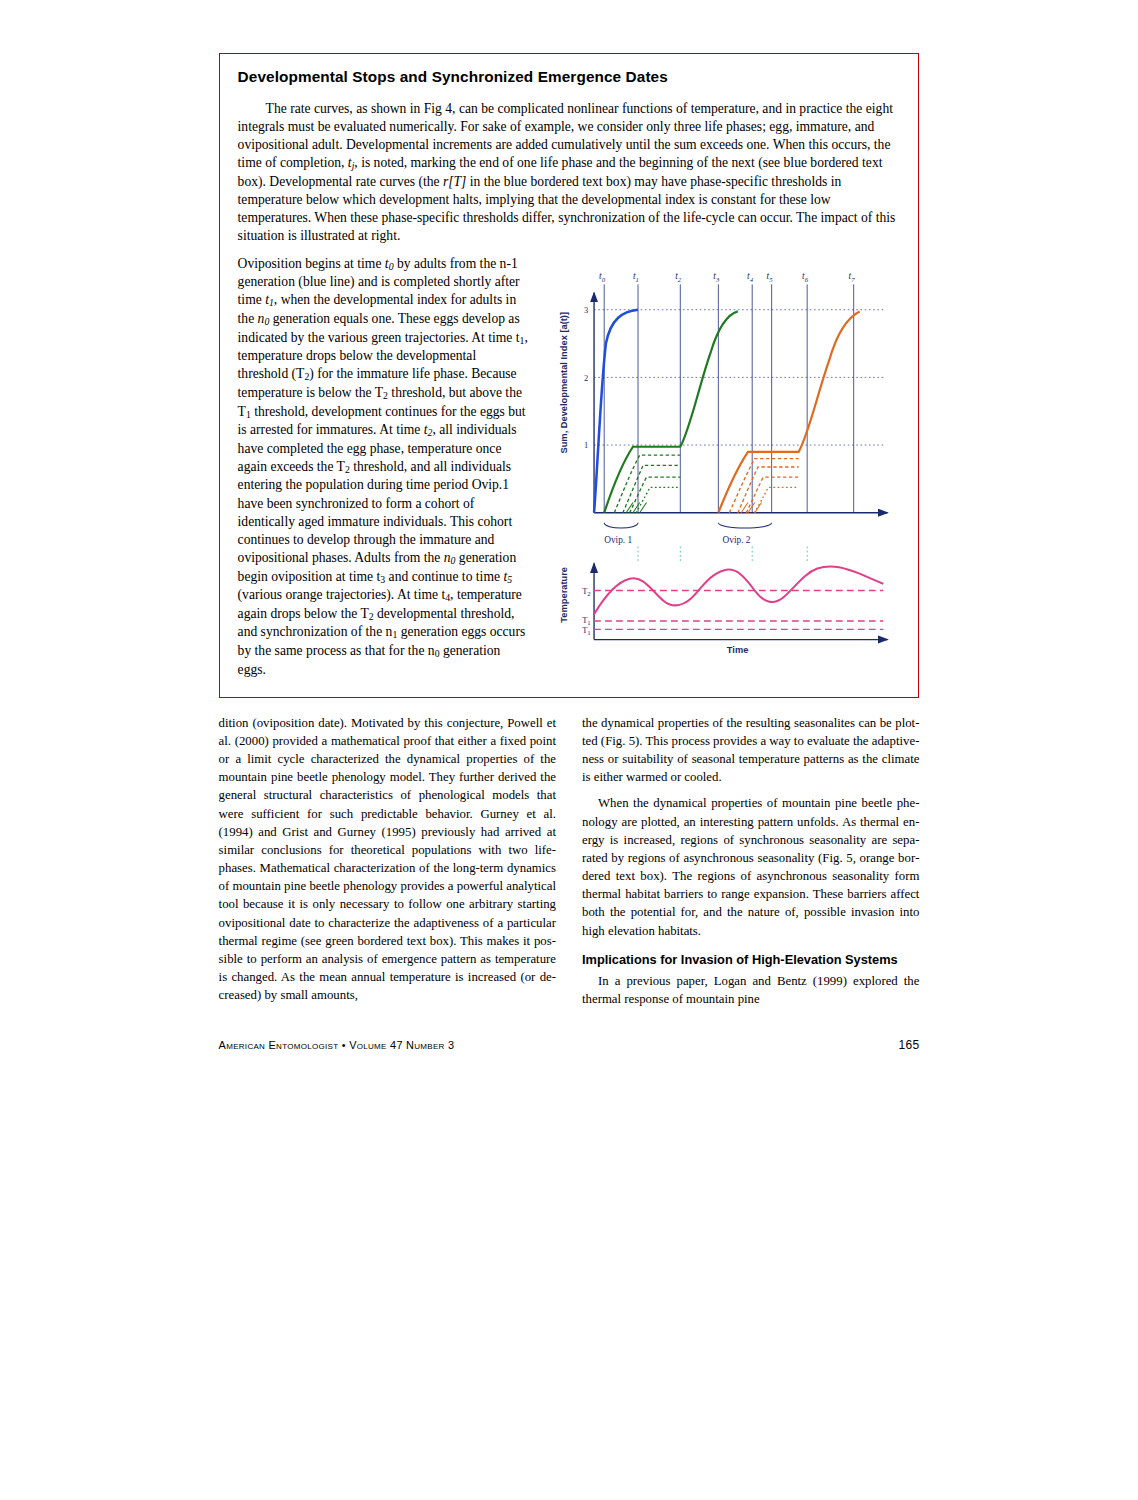Developmental Stops and Synchronized Emergence Dates
The rate curves, as shown in Fig 4, can be complicated nonlinear functions of temperature, and in practice the eight integrals must be evaluated numerically. For sake of example, we consider only three life phases; egg, immature, and ovipositional adult. Developmental increments are added cumulatively until the sum exceeds one. When this occurs, the time of completion, tj, is noted, marking the end of one life phase and the beginning of the next (see blue bordered text box). Developmental rate curves (the r[T] in the blue bordered text box) may have phase-specific thresholds in temperature below which development halts, implying that the developmental index is constant for these low temperatures. When these phase-specific thresholds differ, synchronization of the life-cycle can occur. The impact of this situation is illustrated at right.
Oviposition begins at time t0 by adults from the n-1 generation (blue line) and is completed shortly after time t1, when the developmental index for adults in the n0 generation equals one. These eggs develop as indicated by the various green trajectories. At time t1, temperature drops below the developmental threshold (T2) for the immature life phase. Because temperature is below the T2 threshold, but above the T1 threshold, development continues for the eggs but is arrested for immatures. At time t2, all individuals have completed the egg phase, temperature once again exceeds the T2 threshold, and all individuals entering the population during time period Ovip.1 have been synchronized to form a cohort of identically aged immature individuals. This cohort continues to develop through the immature and ovipositional phases. Adults from the n0 generation begin oviposition at time t3 and continue to time t5 (various orange trajectories). At time t4, temperature again drops below the T2 developmental threshold, and synchronization of the n1 generation eggs occurs by the same process as that for the n0 generation eggs.
t0 t1 t2 t3 t4 t5 t6 t7 3 2 1 Sum, Developmental Index [a(t)] Ovip. 1 Ovip. 2 T2 T1 T1 Temperature Time
dition (oviposition date). Motivated by this conjecture, Powell et al. (2000) provided a mathematical proof that either a fixed point or a limit cycle characterized the dynamical properties of the mountain pine beetle phenology model. They further derived the general structural characteristics of phenological models that were sufficient for such predictable behavior. Gurney et al. (1994) and Grist and Gurney (1995) previously had arrived at similar conclusions for theoretical populations with two life-phases. Mathematical characterization of the long-term dynamics of mountain pine beetle phenology provides a powerful analytical tool because it is only necessary to follow one arbitrary starting ovipositional date to characterize the adaptiveness of a particular thermal regime (see green bordered text box). This makes it possible to perform an analysis of emergence pattern as temperature is changed. As the mean annual temperature is increased (or decreased) by small amounts,
the dynamical properties of the resulting seasonalites can be plotted (Fig. 5). This process provides a way to evaluate the adaptiveness or suitability of seasonal temperature patterns as the climate is either warmed or cooled.
When the dynamical properties of mountain pine beetle phenology are plotted, an interesting pattern unfolds. As thermal energy is increased, regions of synchronous seasonality are separated by regions of asynchronous seasonality (Fig. 5, orange bordered text box). The regions of asynchronous seasonality form thermal habitat barriers to range expansion. These barriers affect both the potential for, and the nature of, possible invasion into high elevation habitats.
Implications for Invasion of High-Elevation Systems
In a previous paper, Logan and Bentz (1999) explored the thermal response of mountain pine
American Entomologist • Volume 47 Number 3
165